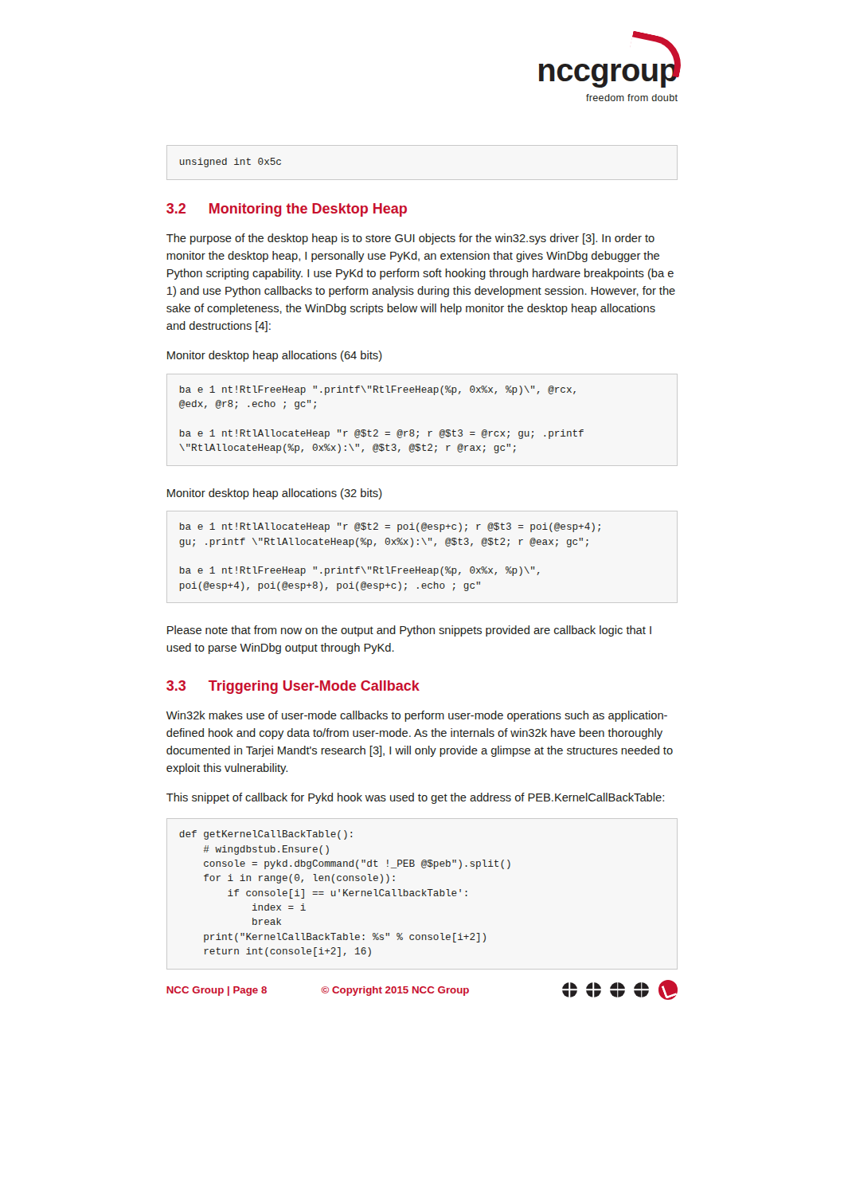nccgroup
freedom from doubt
unsigned int 0x5c
3.2 Monitoring the Desktop Heap
The purpose of the desktop heap is to store GUI objects for the win32.sys driver [3]. In order to monitor the desktop heap, I personally use PyKd, an extension that gives WinDbg debugger the Python scripting capability. I use PyKd to perform soft hooking through hardware breakpoints (ba e 1) and use Python callbacks to perform analysis during this development session. However, for the sake of completeness, the WinDbg scripts below will help monitor the desktop heap allocations and destructions [4]:
Monitor desktop heap allocations (64 bits)
ba e 1 nt!RtlFreeHeap ".printf\"RtlFreeHeap(%p, 0x%x, %p)\", @rcx, @edx, @r8; .echo ; gc"; ba e 1 nt!RtlAllocateHeap "r @$t2 = @r8; r @$t3 = @rcx; gu; .printf \"RtlAllocateHeap(%p, 0x%x):\", @$t3, @$t2; r @rax; gc";
Monitor desktop heap allocations (32 bits)
ba e 1 nt!RtlAllocateHeap "r @$t2 = poi(@esp+c); r @$t3 = poi(@esp+4); gu; .printf \"RtlAllocateHeap(%p, 0x%x):\", @$t3, @$t2; r @eax; gc"; ba e 1 nt!RtlFreeHeap ".printf\"RtlFreeHeap(%p, 0x%x, %p)\", poi(@esp+4), poi(@esp+8), poi(@esp+c); .echo ; gc"
Please note that from now on the output and Python snippets provided are callback logic that I used to parse WinDbg output through PyKd.
3.3 Triggering User-Mode Callback
Win32k makes use of user-mode callbacks to perform user-mode operations such as application-defined hook and copy data to/from user-mode. As the internals of win32k have been thoroughly documented in Tarjei Mandt's research [3], I will only provide a glimpse at the structures needed to exploit this vulnerability.
This snippet of callback for Pykd hook was used to get the address of PEB.KernelCallBackTable:
def getKernelCallBackTable(): # wingdbstub.Ensure() console = pykd.dbgCommand("dt !_PEB @$peb").split() for i in range(0, len(console)): if console[i] == u'KernelCallbackTable': index = i break print("KernelCallBackTable: %s" % console[i+2]) return int(console[i+2], 16)
NCC Group | Page 8
© Copyright 2015 NCC Group